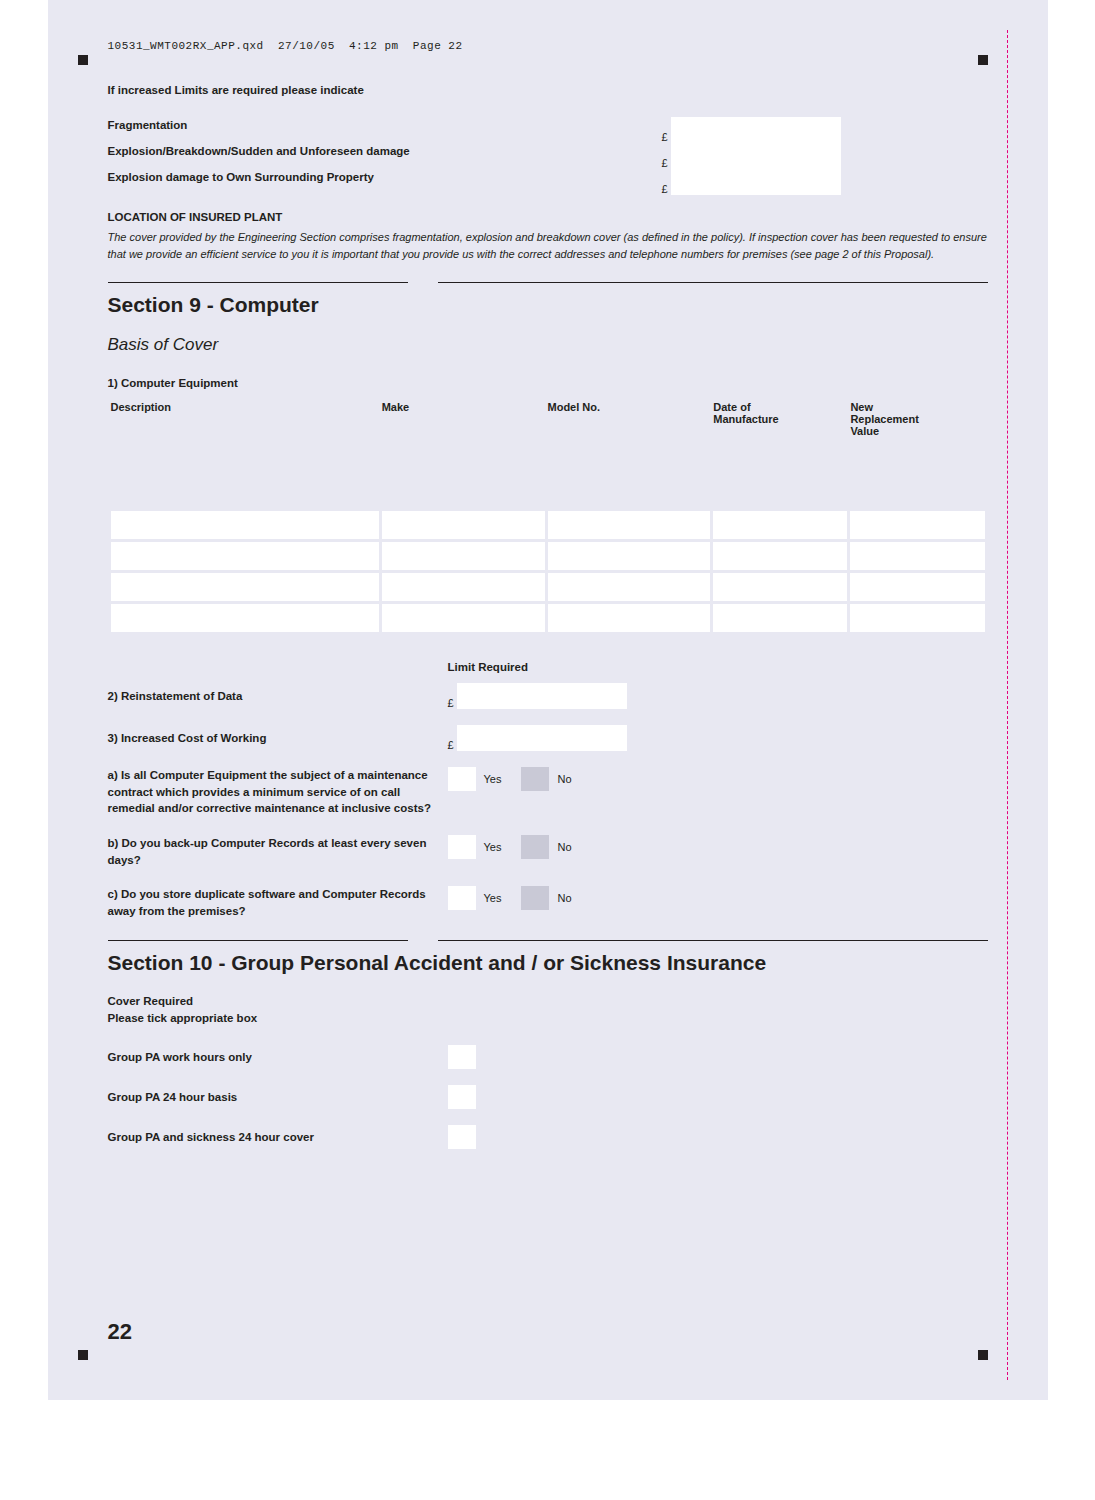10531_WMT002RX_APP.qxd 27/10/05 4:12 pm Page 22
If increased Limits are required please indicate
| Fragmentation | £ |
| Explosion/Breakdown/Sudden and Unforeseen damage | £ |
| Explosion damage to Own Surrounding Property | £ |
LOCATION OF INSURED PLANT
The cover provided by the Engineering Section comprises fragmentation, explosion and breakdown cover (as defined in the policy). If inspection cover has been requested to ensure that we provide an efficient service to you it is important that you provide us with the correct addresses and telephone numbers for premises (see page 2 of this Proposal).
Section 9 - Computer
Basis of Cover
1) Computer Equipment
| Description | Make | Model No. | Date of Manufacture | New Replacement Value |
| --- | --- | --- | --- | --- |
Limit Required
2) Reinstatement of Data
£
3) Increased Cost of Working
£
a) Is all Computer Equipment the subject of a maintenance contract which provides a minimum service of on call remedial and/or corrective maintenance at inclusive costs?
Yes
No
b) Do you back-up Computer Records at least every seven days?
Yes
No
c) Do you store duplicate software and Computer Records away from the premises?
Yes
No
Section 10 - Group Personal Accident and / or Sickness Insurance
Cover Required
Please tick appropriate box
Group PA work hours only
Group PA 24 hour basis
Group PA and sickness 24 hour cover
22